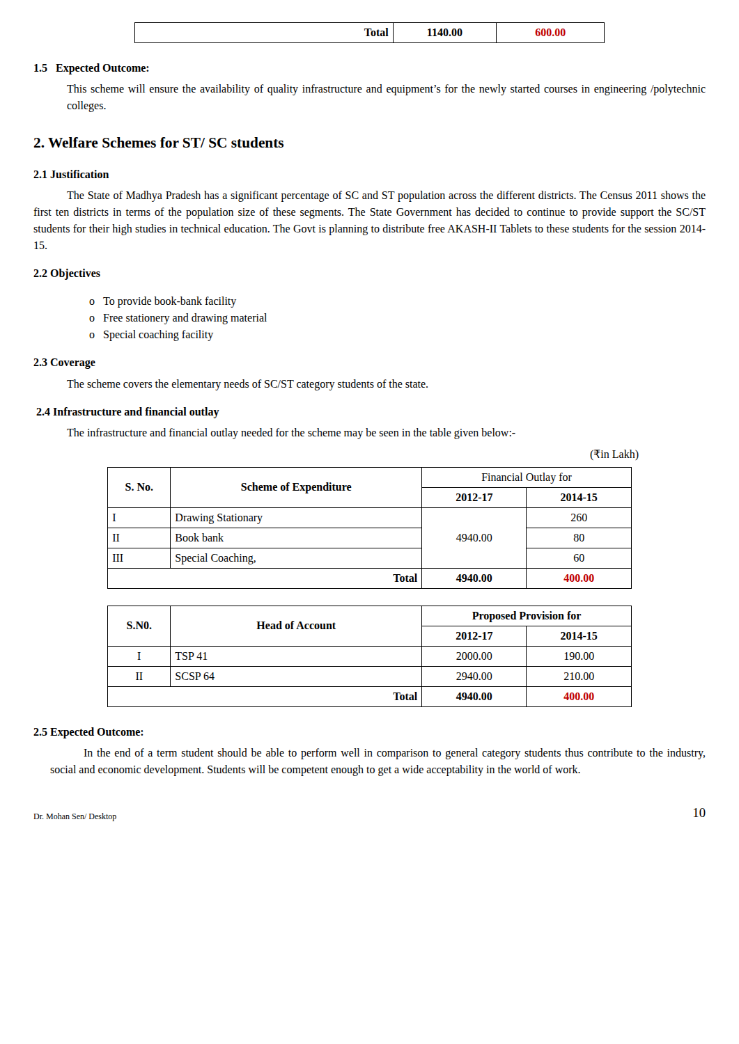| Total | 1140.00 | 600.00 |
1.5 Expected Outcome:
This scheme will ensure the availability of quality infrastructure and equipment’s for the newly started courses in engineering /polytechnic colleges.
2. Welfare Schemes for ST/ SC students
2.1 Justification
The State of Madhya Pradesh has a significant percentage of SC and ST population across the different districts. The Census 2011 shows the first ten districts in terms of the population size of these segments. The State Government has decided to continue to provide support the SC/ST students for their high studies in technical education. The Govt is planning to distribute free AKASH-II Tablets to these students for the session 2014-15.
2.2 Objectives
To provide book-bank facility
Free stationery and drawing material
Special coaching facility
2.3 Coverage
The scheme covers the elementary needs of SC/ST category students of the state.
2.4 Infrastructure and financial outlay
The infrastructure and financial outlay needed for the scheme may be seen in the table given below:-
(₹in Lakh)
| S. No. | Scheme of Expenditure | Financial Outlay for |
| 2012-17 | 2014-15 |
| I | Drawing Stationary | 4940.00 | 260 |
| II | Book bank | 80 |
| III | Special Coaching, | 60 |
| Total | 4940.00 | 400.00 |
| S.N0. | Head of Account | Proposed Provision for |
| 2012-17 | 2014-15 |
| I | TSP 41 | 2000.00 | 190.00 |
| II | SCSP 64 | 2940.00 | 210.00 |
| Total | 4940.00 | 400.00 |
2.5 Expected Outcome:
In the end of a term student should be able to perform well in comparison to general category students thus contribute to the industry, social and economic development. Students will be competent enough to get a wide acceptability in the world of work.
Dr. Mohan Sen/ Desktop 10